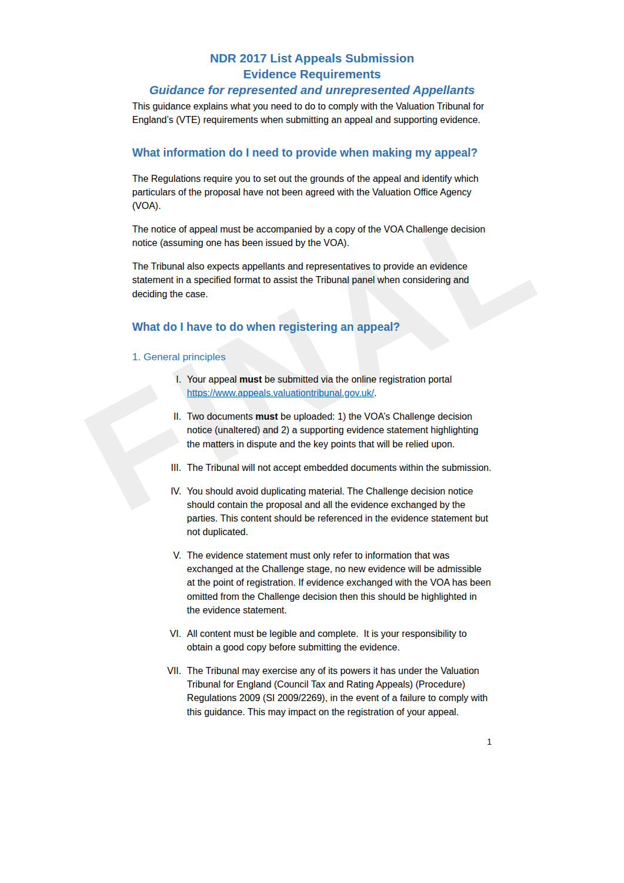FINAL
NDR 2017 List Appeals Submission Evidence Requirements Guidance for represented and unrepresented Appellants
This guidance explains what you need to do to comply with the Valuation Tribunal for England’s (VTE) requirements when submitting an appeal and supporting evidence.
What information do I need to provide when making my appeal?
The Regulations require you to set out the grounds of the appeal and identify which particulars of the proposal have not been agreed with the Valuation Office Agency (VOA).
The notice of appeal must be accompanied by a copy of the VOA Challenge decision notice (assuming one has been issued by the VOA).
The Tribunal also expects appellants and representatives to provide an evidence statement in a specified format to assist the Tribunal panel when considering and deciding the case.
What do I have to do when registering an appeal?
1. General principles
Your appeal must be submitted via the online registration portal https://www.appeals.valuationtribunal.gov.uk/.
Two documents must be uploaded: 1) the VOA’s Challenge decision notice (unaltered) and 2) a supporting evidence statement highlighting the matters in dispute and the key points that will be relied upon.
The Tribunal will not accept embedded documents within the submission.
You should avoid duplicating material. The Challenge decision notice should contain the proposal and all the evidence exchanged by the parties. This content should be referenced in the evidence statement but not duplicated.
The evidence statement must only refer to information that was exchanged at the Challenge stage, no new evidence will be admissible at the point of registration. If evidence exchanged with the VOA has been omitted from the Challenge decision then this should be highlighted in the evidence statement.
All content must be legible and complete. It is your responsibility to obtain a good copy before submitting the evidence.
The Tribunal may exercise any of its powers it has under the Valuation Tribunal for England (Council Tax and Rating Appeals) (Procedure) Regulations 2009 (SI 2009/2269), in the event of a failure to comply with this guidance. This may impact on the registration of your appeal.
1